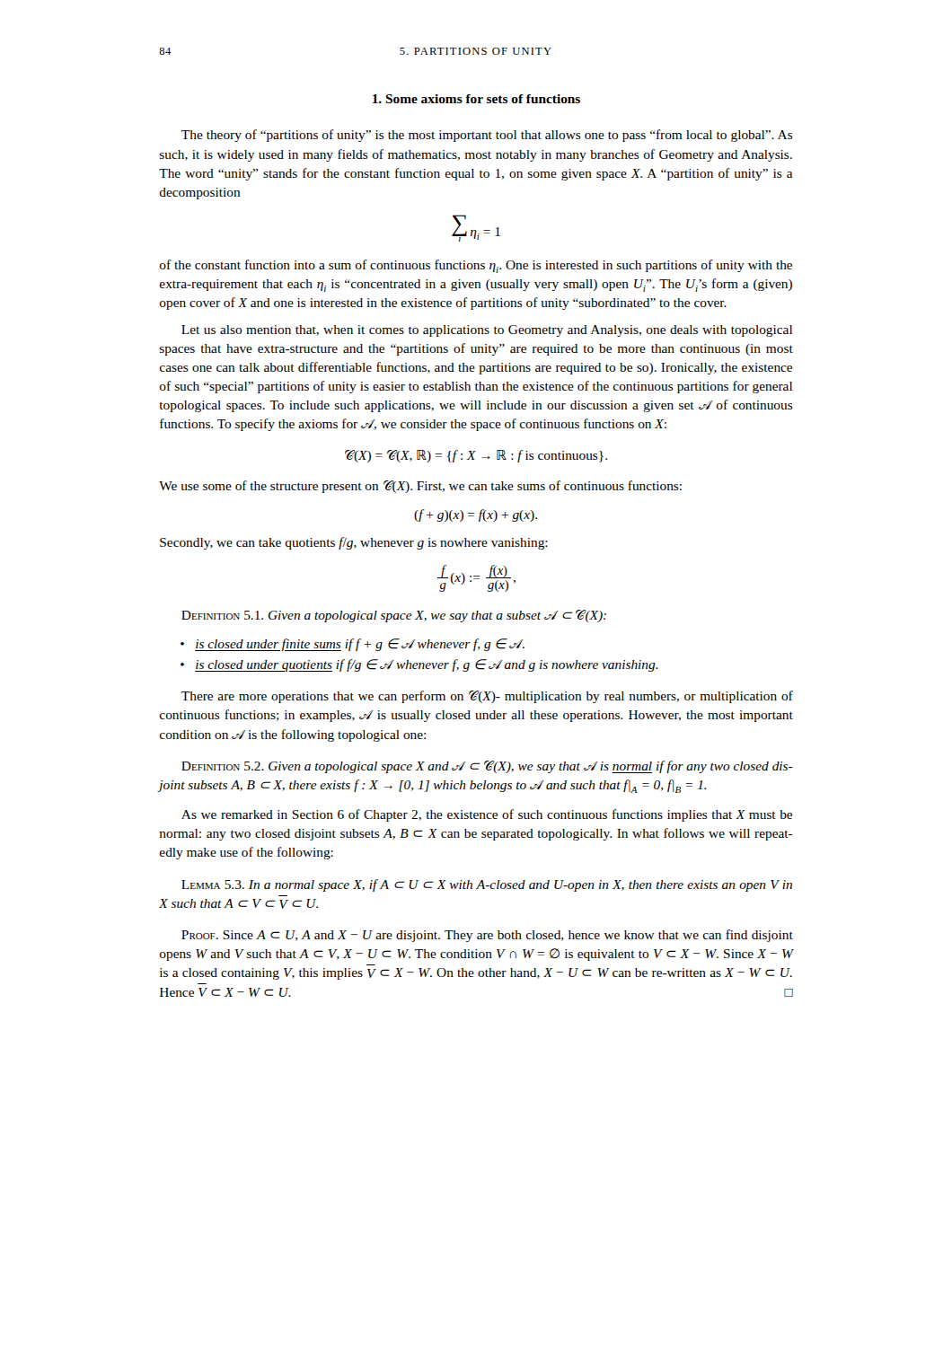84
5. Partitions of unity
1. Some axioms for sets of functions
The theory of “partitions of unity” is the most important tool that allows one to pass “from local to global”. As such, it is widely used in many fields of mathematics, most notably in many branches of Geometry and Analysis. The word “unity” stands for the constant function equal to 1, on some given space X. A “partition of unity” is a decomposition
∑i ηi = 1
of the constant function into a sum of continuous functions ηi. One is interested in such partitions of unity with the extra-requirement that each ηi is “concentrated in a given (usually very small) open Ui”. The Ui’s form a (given) open cover of X and one is interested in the existence of partitions of unity “subordinated” to the cover.
Let us also mention that, when it comes to applications to Geometry and Analysis, one deals with topological spaces that have extra-structure and the “partitions of unity” are required to be more than continuous (in most cases one can talk about differentiable functions, and the partitions are required to be so). Ironically, the existence of such “special” partitions of unity is easier to establish than the existence of the continuous partitions for general topological spaces. To include such applications, we will include in our discussion a given set 𝒜 of continuous functions. To specify the axioms for 𝒜, we consider the space of continuous functions on X:
𝒞(X) = 𝒞(X, ℝ) = {f : X → ℝ : f is continuous}.
We use some of the structure present on 𝒞(X). First, we can take sums of continuous functions:
(f + g)(x) = f(x) + g(x).
Secondly, we can take quotients f/g, whenever g is nowhere vanishing:
fg(x) := f(x) g(x),
Definition 5.1. Given a topological space X, we say that a subset 𝒜 ⊂ 𝒞(X):
is closed under finite sums if f + g ∈ 𝒜 whenever f, g ∈ 𝒜.
is closed under quotients if f/g ∈ 𝒜 whenever f, g ∈ 𝒜 and g is nowhere vanishing.
There are more operations that we can perform on 𝒞(X)- multiplication by real numbers, or multiplication of continuous functions; in examples, 𝒜 is usually closed under all these operations. However, the most important condition on 𝒜 is the following topological one:
Definition 5.2. Given a topological space X and 𝒜 ⊂ 𝒞(X), we say that 𝒜 is normal if for any two closed disjoint subsets A, B ⊂ X, there exists f : X → [0, 1] which belongs to 𝒜 and such that f|A = 0, f|B = 1.
As we remarked in Section 6 of Chapter 2, the existence of such continuous functions implies that X must be normal: any two closed disjoint subsets A, B ⊂ X can be separated topologically. In what follows we will repeatedly make use of the following:
Lemma 5.3. In a normal space X, if A ⊂ U ⊂ X with A-closed and U-open in X, then there exists an open V in X such that A ⊂ V ⊂ V ⊂ U.
Proof. Since A ⊂ U, A and X − U are disjoint. They are both closed, hence we know that we can find disjoint opens W and V such that A ⊂ V, X − U ⊂ W. The condition V ∩ W = ∅ is equivalent to V ⊂ X − W. Since X − W is a closed containing V, this implies V ⊂ X − W. On the other hand, X − U ⊂ W can be re-written as X − W ⊂ U. Hence V ⊂ X − W ⊂ U. □